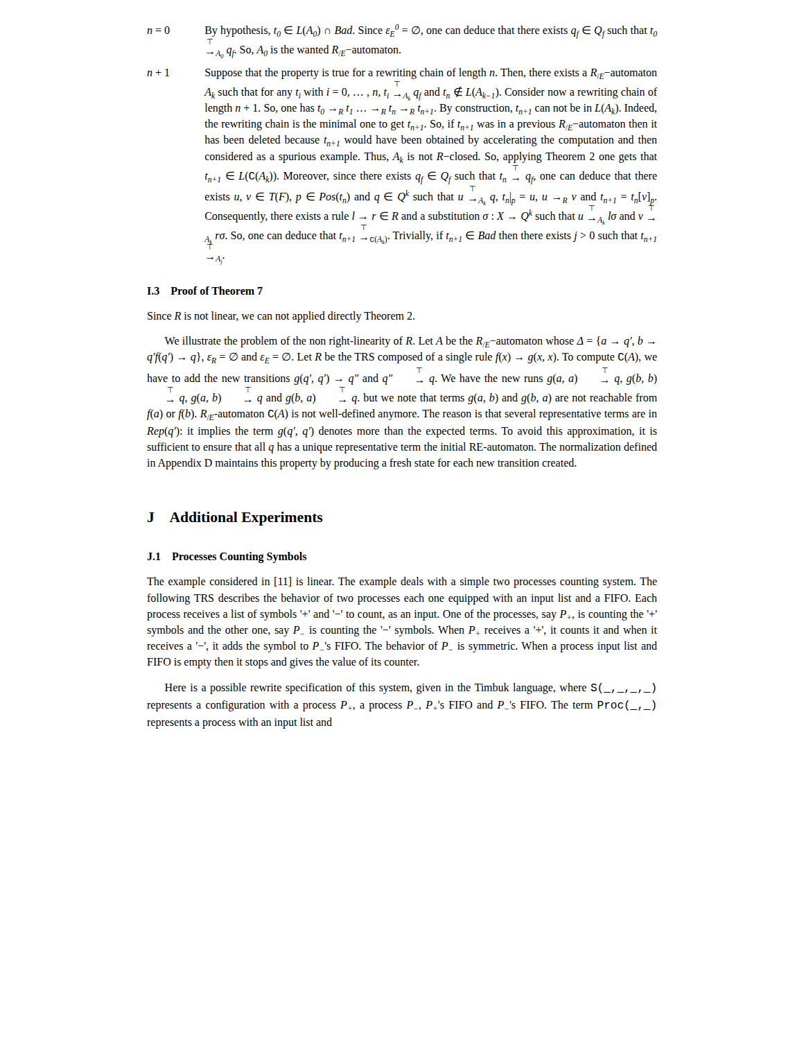n = 0
By hypothesis, t0 ∈ L(A0) ∩ Bad. Since εE0 = ∅, one can deduce that there exists qf ∈ Qf such that t0 ⊤→A0 qf. So, A0 is the wanted R/E−automaton.
n + 1
Suppose that the property is true for a rewriting chain of length n. Then, there exists a R/E−automaton Ak such that for any ti with i = 0, … , n, ti ⊤→Ak qf and tn ∉ L(Ak−1). Consider now a rewriting chain of length n + 1. So, one has t0 →R t1 … →R tn →R tn+1. By construction, tn+1 can not be in L(Ak). Indeed, the rewriting chain is the minimal one to get tn+1. So, if tn+1 was in a previous R/E−automaton then it has been deleted because tn+1 would have been obtained by accelerating the computation and then considered as a spurious example. Thus, Ak is not R−closed. So, applying Theorem 2 one gets that tn+1 ∈ L(C(Ak)). Moreover, since there exists qf ∈ Qf such that tn ⊤→ qf, one can deduce that there exists u, v ∈ T(F), p ∈ Pos(tn) and q ∈ Qk such that u ⊤→Ak q, tn|p = u, u →R v and tn+1 = tn[v]p. Consequently, there exists a rule l → r ∈ R and a substitution σ : X → Qk such that u ⊤→Ak lσ and v ⊤→Ak rσ. So, one can deduce that tn+1 ⊤→C(Ak). Trivially, if tn+1 ∈ Bad then there exists j > 0 such that tn+1 ⊤→Aj.
I.3 Proof of Theorem 7
Since R is not linear, we can not applied directly Theorem 2.
We illustrate the problem of the non right-linearity of R. Let A be the R/E−automaton whose Δ = {a → q′, b → q′f(q′) → q}, εR = ∅ and εE = ∅. Let R be the TRS composed of a single rule f(x) → g(x, x). To compute C(A), we have to add the new transitions g(q′, q′) → q″ and q″ ⊤→ q. We have the new runs g(a, a) ⊤→ q, g(b, b) ⊤→ q, g(a, b) ⊤→ q and g(b, a) ⊤→ q. but we note that terms g(a, b) and g(b, a) are not reachable from f(a) or f(b). R/E-automaton C(A) is not well-defined anymore. The reason is that several representative terms are in Rep(q′): it implies the term g(q′, q′) denotes more than the expected terms. To avoid this approximation, it is sufficient to ensure that all q has a unique representative term the initial RE-automaton. The normalization defined in Appendix D maintains this property by producing a fresh state for each new transition created.
J Additional Experiments
J.1 Processes Counting Symbols
The example considered in [11] is linear. The example deals with a simple two processes counting system. The following TRS describes the behavior of two processes each one equipped with an input list and a FIFO. Each process receives a list of symbols '+' and '−' to count, as an input. One of the processes, say P+, is counting the '+' symbols and the other one, say P− is counting the '−' symbols. When P+ receives a '+', it counts it and when it receives a '−', it adds the symbol to P−'s FIFO. The behavior of P− is symmetric. When a process input list and FIFO is empty then it stops and gives the value of its counter.
Here is a possible rewrite specification of this system, given in the Timbuk language, where S(_,_,_,_) represents a configuration with a process P+, a process P−, P+'s FIFO and P−'s FIFO. The term Proc(_,_) represents a process with an input list and